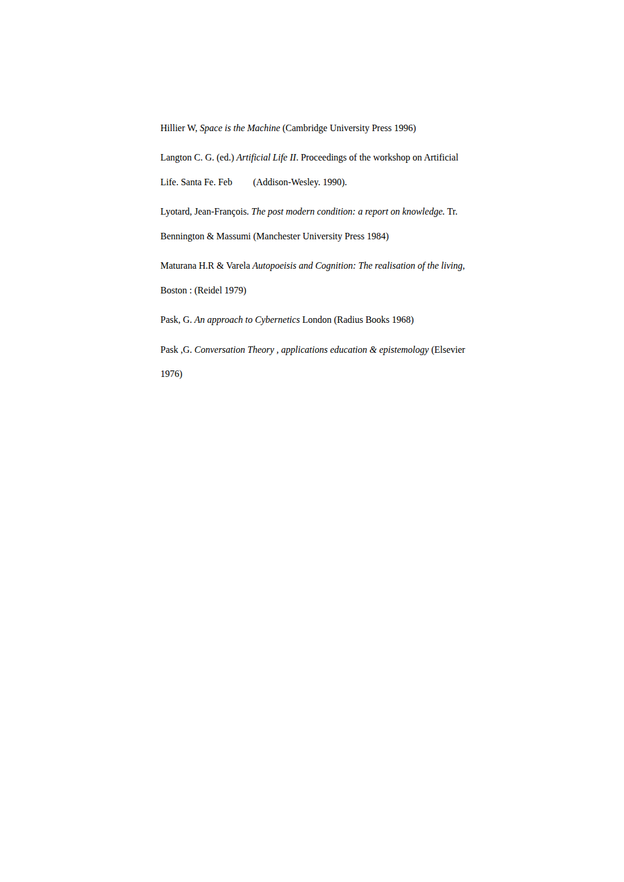Hillier W, Space is the Machine (Cambridge University Press 1996)
Langton C. G. (ed.) Artificial Life II. Proceedings of the workshop on Artificial Life. Santa Fe. Feb (Addison-Wesley. 1990).
Lyotard, Jean-François. The post modern condition: a report on knowledge. Tr. Bennington & Massumi (Manchester University Press 1984)
Maturana H.R & Varela Autopoeisis and Cognition: The realisation of the living, Boston : (Reidel 1979)
Pask, G. An approach to Cybernetics London (Radius Books 1968)
Pask ,G. Conversation Theory , applications education & epistemology (Elsevier 1976)